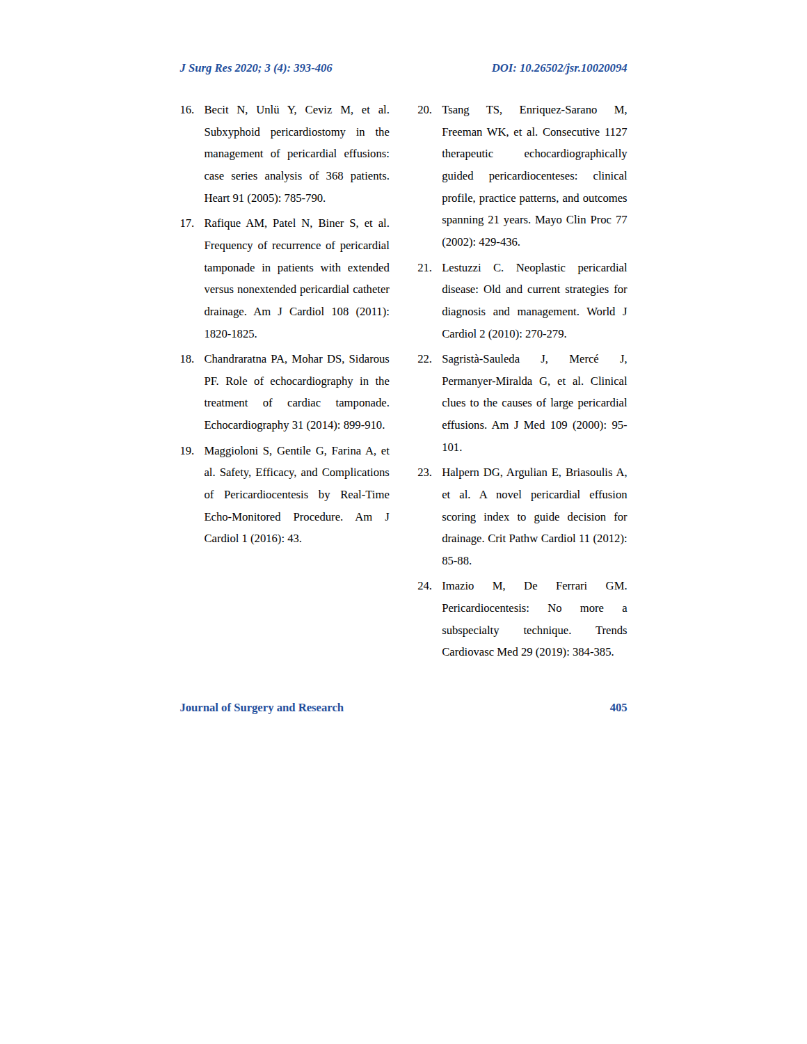J Surg Res 2020; 3 (4): 393-406
DOI: 10.26502/jsr.10020094
Becit N, Unlü Y, Ceviz M, et al. Subxyphoid pericardiostomy in the management of pericardial effusions: case series analysis of 368 patients. Heart 91 (2005): 785-790.
Rafique AM, Patel N, Biner S, et al. Frequency of recurrence of pericardial tamponade in patients with extended versus nonextended pericardial catheter drainage. Am J Cardiol 108 (2011): 1820-1825.
Chandraratna PA, Mohar DS, Sidarous PF. Role of echocardiography in the treatment of cardiac tamponade. Echocardiography 31 (2014): 899-910.
Maggioloni S, Gentile G, Farina A, et al. Safety, Efficacy, and Complications of Pericardiocentesis by Real-Time Echo-Monitored Procedure. Am J Cardiol 1 (2016): 43.
Tsang TS, Enriquez-Sarano M, Freeman WK, et al. Consecutive 1127 therapeutic echocardiographically guided pericardiocenteses: clinical profile, practice patterns, and outcomes spanning 21 years. Mayo Clin Proc 77 (2002): 429-436.
Lestuzzi C. Neoplastic pericardial disease: Old and current strategies for diagnosis and management. World J Cardiol 2 (2010): 270-279.
Sagristà-Sauleda J, Mercé J, Permanyer-Miralda G, et al. Clinical clues to the causes of large pericardial effusions. Am J Med 109 (2000): 95-101.
Halpern DG, Argulian E, Briasoulis A, et al. A novel pericardial effusion scoring index to guide decision for drainage. Crit Pathw Cardiol 11 (2012): 85-88.
Imazio M, De Ferrari GM. Pericardiocentesis: No more a subspecialty technique. Trends Cardiovasc Med 29 (2019): 384-385.
Journal of Surgery and Research
405